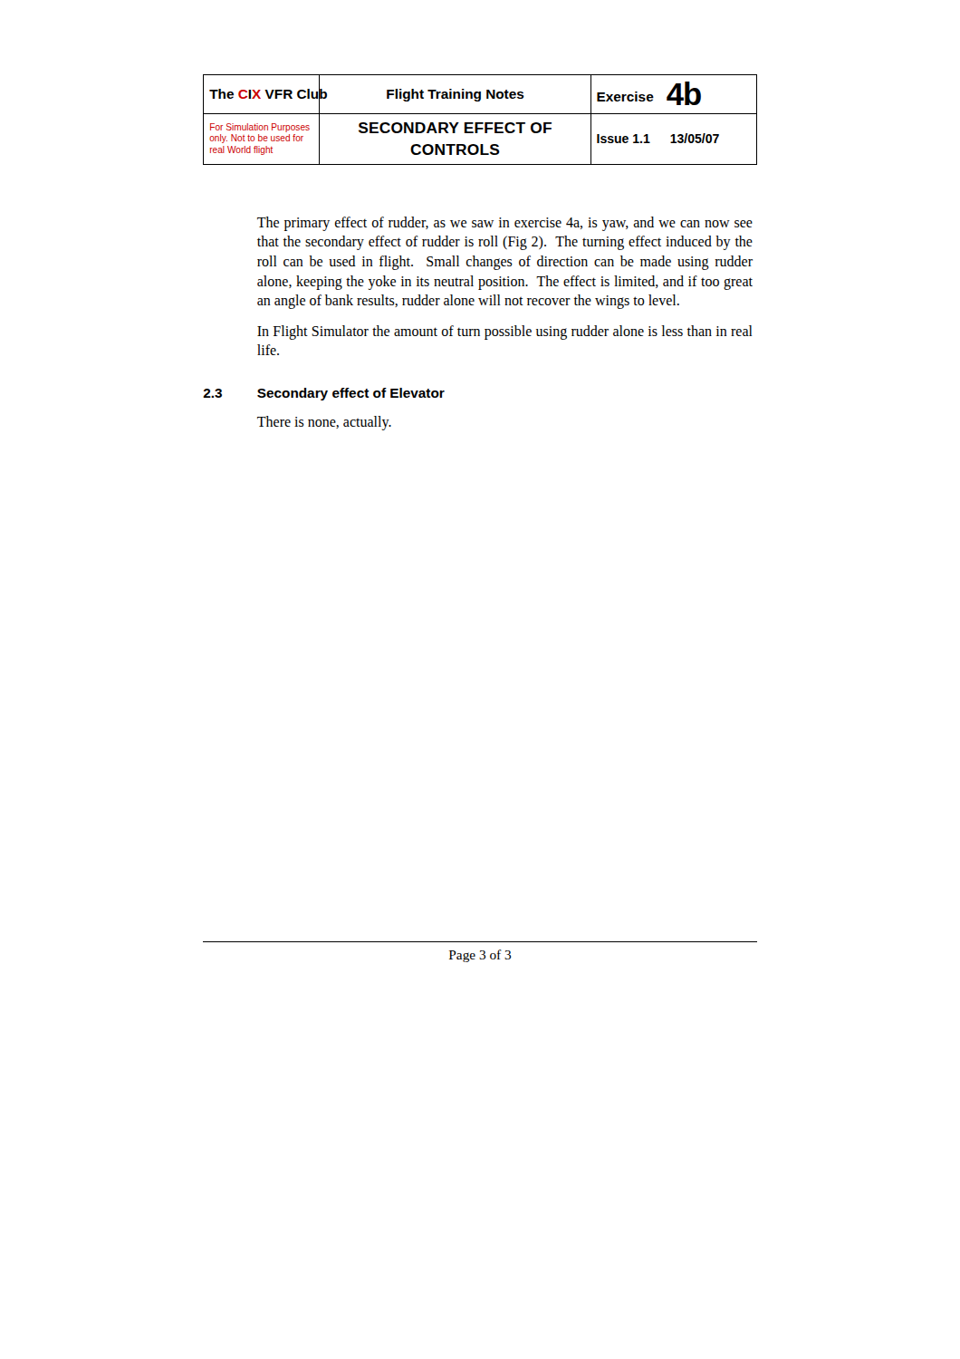| The C I X VFR Club | Flight Training Notes | Exercise 4b |
| For Simulation Purposes only. Not to be used for real World flight | SECONDARY EFFECT OF CONTROLS | Issue 1.1 13/05/07 |
The primary effect of rudder, as we saw in exercise 4a, is yaw, and we can now see that the secondary effect of rudder is roll (Fig 2). The turning effect induced by the roll can be used in flight. Small changes of direction can be made using rudder alone, keeping the yoke in its neutral position. The effect is limited, and if too great an angle of bank results, rudder alone will not recover the wings to level.
In Flight Simulator the amount of turn possible using rudder alone is less than in real life.
2.3 Secondary effect of Elevator
There is none, actually.
Page 3 of 3